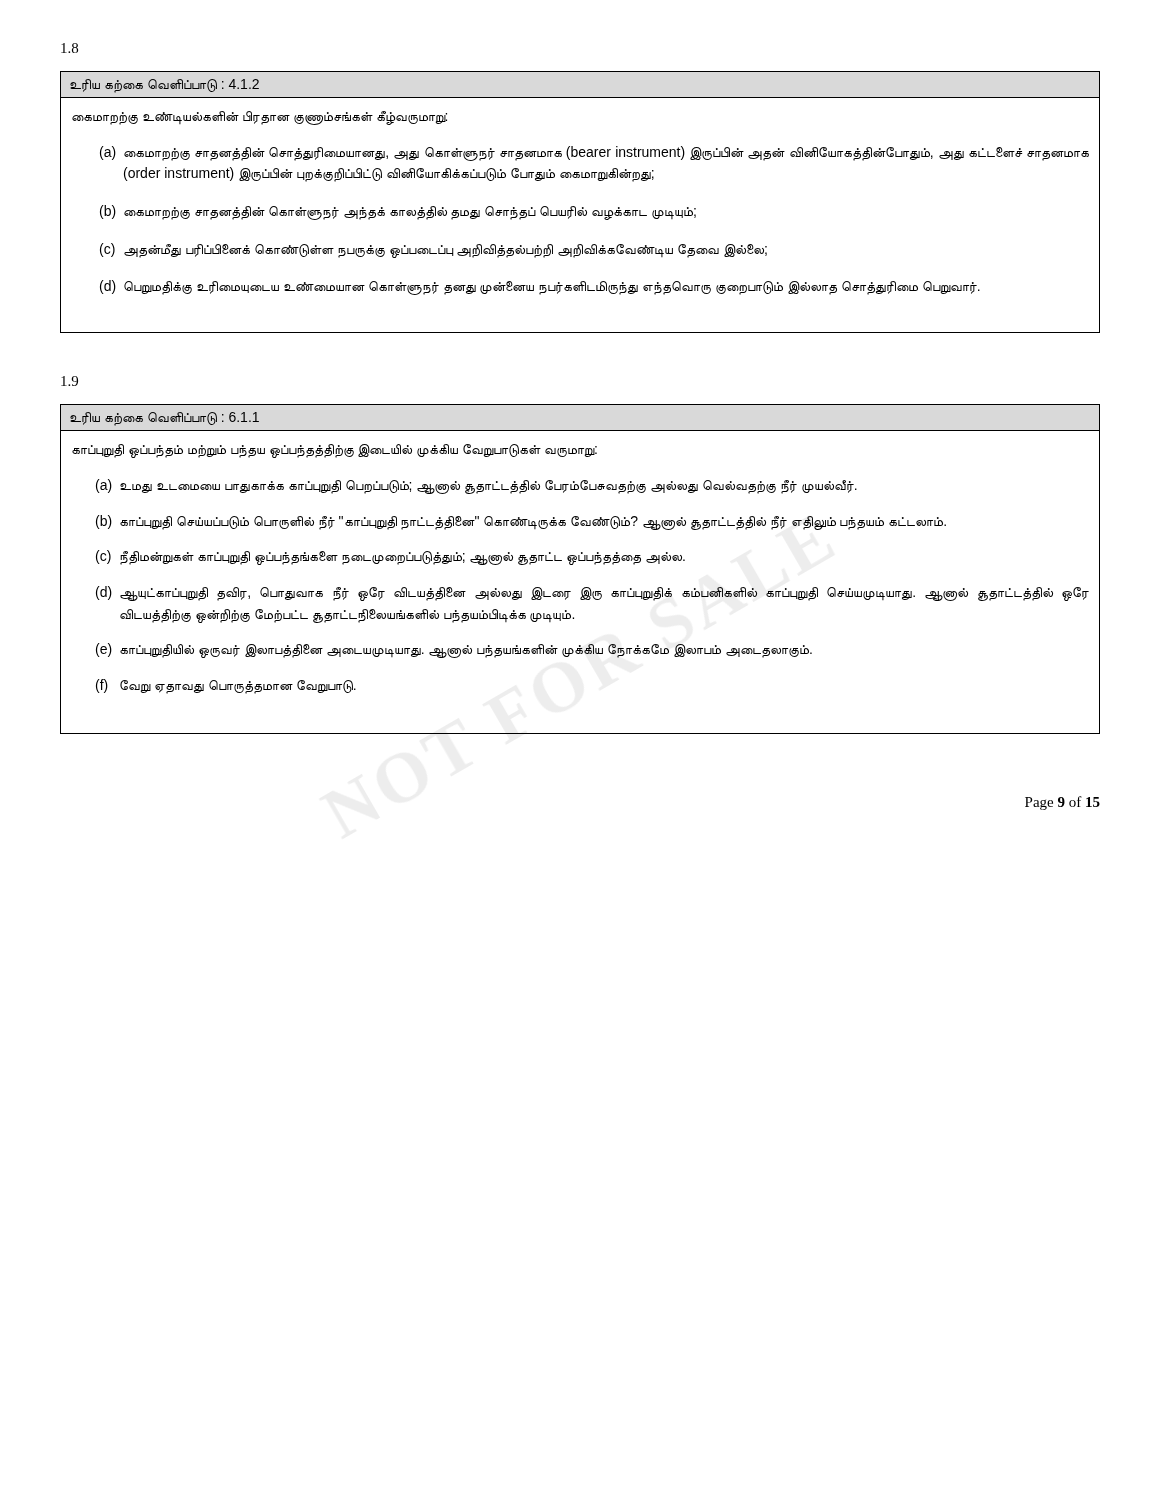NOT FOR SALE
1.8
உரிய கற்கை வெளிப்பாடு : 4.1.2
கைமாறற்கு உண்டியல்களின் பிரதான குணாம்சங்கள் கீழ்வருமாறு:
(a) கைமாறற்கு சாதனத்தின் சொத்துரிமையானது, அது கொள்ளுநர் சாதனமாக (bearer instrument) இருப்பின் அதன் வினியோகத்தின்போதும், அது கட்டளைச் சாதனமாக (order instrument) இருப்பின் புறக்குறிப்பிட்டு வினியோகிக்கப்படும் போதும் கைமாறுகின்றது;
(b) கைமாறற்கு சாதனத்தின் கொள்ளுநர் அந்தக் காலத்தில் தமது சொந்தப் பெயரில் வழக்காட முடியும்;
(c) அதன்மீது பரிப்பினைக் கொண்டுள்ள நபருக்கு ஒப்படைப்பு அறிவித்தல்பற்றி அறிவிக்கவேண்டிய தேவை இல்லை;
(d) பெறுமதிக்கு உரிமையுடைய உண்மையான கொள்ளுநர் தனது முன்னைய நபர்களிடமிருந்து எந்தவொரு குறைபாடும் இல்லாத சொத்துரிமை பெறுவார்.
1.9
உரிய கற்கை வெளிப்பாடு : 6.1.1
காப்புறுதி ஒப்பந்தம் மற்றும் பந்தய ஒப்பந்தத்திற்கு இடையில் முக்கிய வேறுபாடுகள் வருமாறு:
(a) உமது உடமையை பாதுகாக்க காப்புறுதி பெறப்படும்; ஆனால் சூதாட்டத்தில் பேரம்பேசுவதற்கு அல்லது வெல்வதற்கு நீர் முயல்வீர்.
(b) காப்புறுதி செய்யப்படும் பொருளில் நீர் "காப்புறுதி நாட்டத்தினை" கொண்டிருக்க வேண்டும்? ஆனால் சூதாட்டத்தில் நீர் எதிலும் பந்தயம் கட்டலாம்.
(c) நீதிமன்றுகள் காப்புறுதி ஒப்பந்தங்களை நடைமுறைப்படுத்தும்; ஆனால் சூதாட்ட ஒப்பந்தத்தை அல்ல.
(d) ஆயுட்காப்புறுதி தவிர, பொதுவாக நீர் ஒரே விடயத்தினை அல்லது இடரை இரு காப்புறுதிக் கம்பனிகளில் காப்புறுதி செய்யமுடியாது. ஆனால் சூதாட்டத்தில் ஒரே விடயத்திற்கு ஒன்றிற்கு மேற்பட்ட சூதாட்டநிலையங்களில் பந்தயம்பிடிக்க முடியும்.
(e) காப்புறுதியில் ஒருவர் இலாபத்தினை அடையமுடியாது. ஆனால் பந்தயங்களின் முக்கிய நோக்கமே இலாபம் அடைதலாகும்.
(f) வேறு ஏதாவது பொருத்தமான வேறுபாடு.
Page 9 of 15